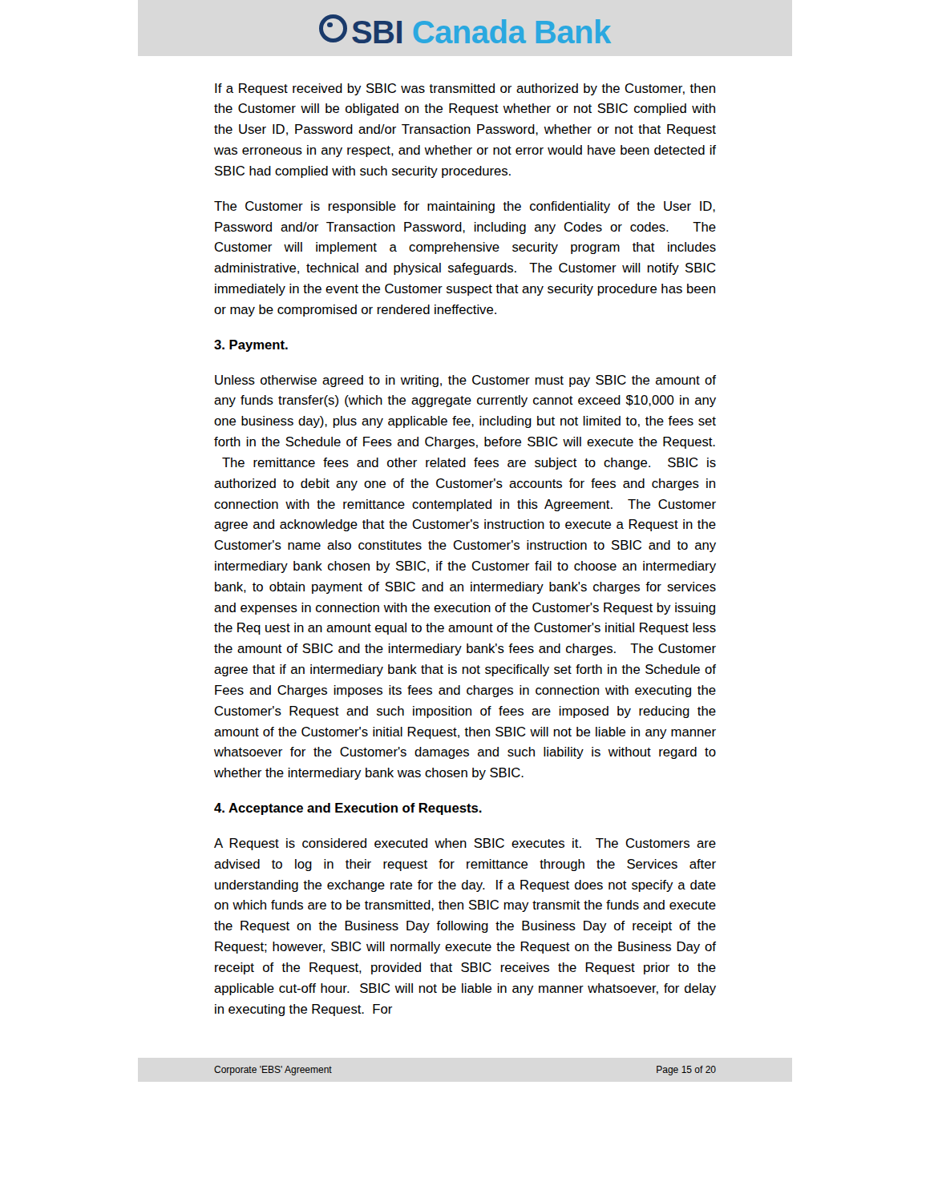SBI Canada Bank
If a Request received by SBIC was transmitted or authorized by the Customer, then the Customer will be obligated on the Request whether or not SBIC complied with the User ID, Password and/or Transaction Password, whether or not that Request was erroneous in any respect, and whether or not error would have been detected if SBIC had complied with such security procedures.
The Customer is responsible for maintaining the confidentiality of the User ID, Password and/or Transaction Password, including any Codes or codes. The Customer will implement a comprehensive security program that includes administrative, technical and physical safeguards. The Customer will notify SBIC immediately in the event the Customer suspect that any security procedure has been or may be compromised or rendered ineffective.
3. Payment.
Unless otherwise agreed to in writing, the Customer must pay SBIC the amount of any funds transfer(s) (which the aggregate currently cannot exceed $10,000 in any one business day), plus any applicable fee, including but not limited to, the fees set forth in the Schedule of Fees and Charges, before SBIC will execute the Request. The remittance fees and other related fees are subject to change. SBIC is authorized to debit any one of the Customer's accounts for fees and charges in connection with the remittance contemplated in this Agreement. The Customer agree and acknowledge that the Customer's instruction to execute a Request in the Customer's name also constitutes the Customer's instruction to SBIC and to any intermediary bank chosen by SBIC, if the Customer fail to choose an intermediary bank, to obtain payment of SBIC and an intermediary bank's charges for services and expenses in connection with the execution of the Customer's Request by issuing the Req uest in an amount equal to the amount of the Customer's initial Request less the amount of SBIC and the intermediary bank's fees and charges. The Customer agree that if an intermediary bank that is not specifically set forth in the Schedule of Fees and Charges imposes its fees and charges in connection with executing the Customer's Request and such imposition of fees are imposed by reducing the amount of the Customer's initial Request, then SBIC will not be liable in any manner whatsoever for the Customer's damages and such liability is without regard to whether the intermediary bank was chosen by SBIC.
4. Acceptance and Execution of Requests.
A Request is considered executed when SBIC executes it. The Customers are advised to log in their request for remittance through the Services after understanding the exchange rate for the day. If a Request does not specify a date on which funds are to be transmitted, then SBIC may transmit the funds and execute the Request on the Business Day following the Business Day of receipt of the Request; however, SBIC will normally execute the Request on the Business Day of receipt of the Request, provided that SBIC receives the Request prior to the applicable cut-off hour. SBIC will not be liable in any manner whatsoever, for delay in executing the Request. For
Corporate 'EBS' Agreement
Page 15 of 20